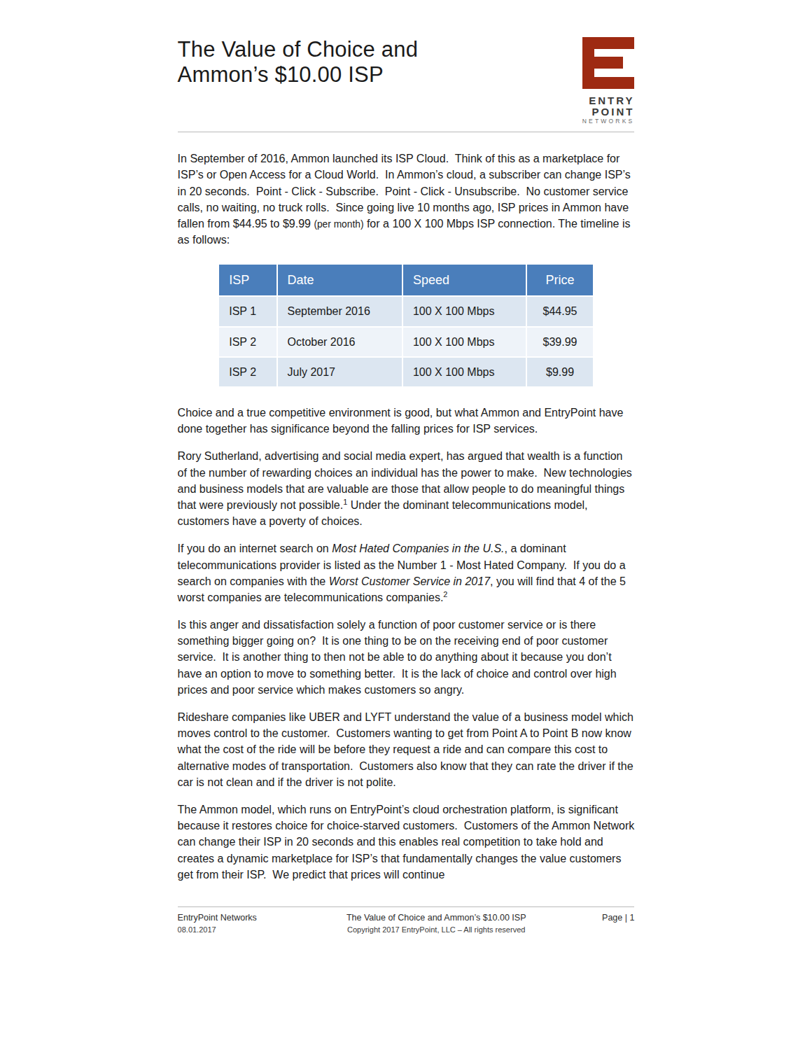The Value of Choice and
Ammon’s $10.00 ISP
ENTRY
POINT NETWORKS
In September of 2016, Ammon launched its ISP Cloud. Think of this as a marketplace for ISP’s or Open Access for a Cloud World. In Ammon’s cloud, a subscriber can change ISP’s in 20 seconds. Point - Click - Subscribe. Point - Click - Unsubscribe. No customer service calls, no waiting, no truck rolls. Since going live 10 months ago, ISP prices in Ammon have fallen from $44.95 to $9.99 (per month) for a 100 X 100 Mbps ISP connection. The timeline is as follows:
| ISP | Date | Speed | Price |
| --- | --- | --- | --- |
| ISP 1 | September 2016 | 100 X 100 Mbps | $44.95 |
| ISP 2 | October 2016 | 100 X 100 Mbps | $39.99 |
| ISP 2 | July 2017 | 100 X 100 Mbps | $9.99 |
Choice and a true competitive environment is good, but what Ammon and EntryPoint have done together has significance beyond the falling prices for ISP services.
Rory Sutherland, advertising and social media expert, has argued that wealth is a function of the number of rewarding choices an individual has the power to make. New technologies and business models that are valuable are those that allow people to do meaningful things that were previously not possible.1 Under the dominant telecommunications model, customers have a poverty of choices.
If you do an internet search on Most Hated Companies in the U.S., a dominant telecommunications provider is listed as the Number 1 - Most Hated Company. If you do a search on companies with the Worst Customer Service in 2017, you will find that 4 of the 5 worst companies are telecommunications companies.2
Is this anger and dissatisfaction solely a function of poor customer service or is there something bigger going on? It is one thing to be on the receiving end of poor customer service. It is another thing to then not be able to do anything about it because you don’t have an option to move to something better. It is the lack of choice and control over high prices and poor service which makes customers so angry.
Rideshare companies like UBER and LYFT understand the value of a business model which moves control to the customer. Customers wanting to get from Point A to Point B now know what the cost of the ride will be before they request a ride and can compare this cost to alternative modes of transportation. Customers also know that they can rate the driver if the car is not clean and if the driver is not polite.
The Ammon model, which runs on EntryPoint’s cloud orchestration platform, is significant because it restores choice for choice-starved customers. Customers of the Ammon Network can change their ISP in 20 seconds and this enables real competition to take hold and creates a dynamic marketplace for ISP’s that fundamentally changes the value customers get from their ISP. We predict that prices will continue
EntryPoint Networks
The Value of Choice and Ammon’s $10.00 ISP
Page | 1
08.01.2017
Copyright 2017 EntryPoint, LLC – All rights reserved